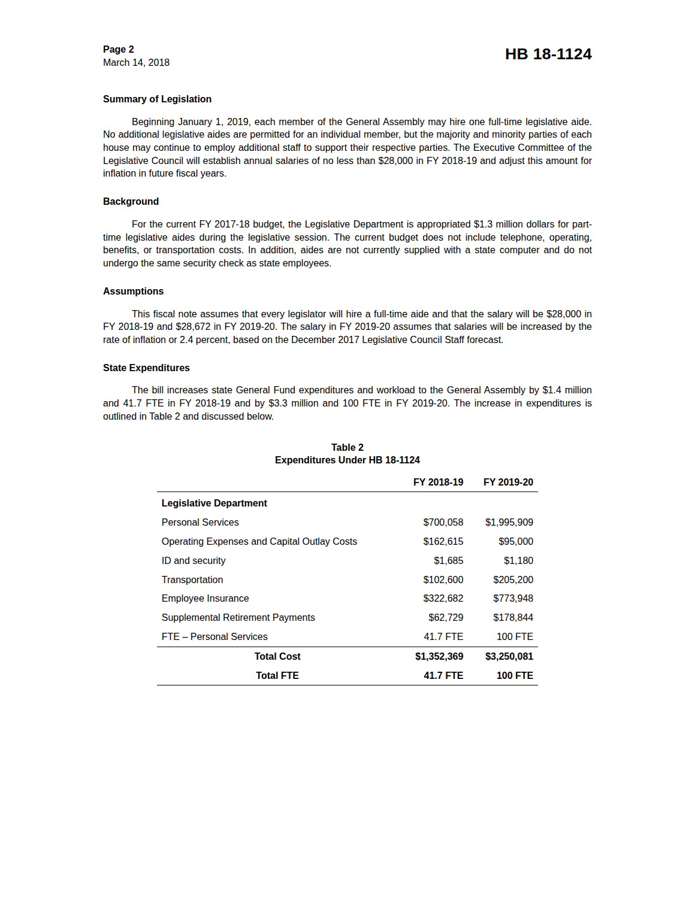Page 2
March 14, 2018
HB 18-1124
Summary of Legislation
Beginning January 1, 2019, each member of the General Assembly may hire one full-time legislative aide. No additional legislative aides are permitted for an individual member, but the majority and minority parties of each house may continue to employ additional staff to support their respective parties. The Executive Committee of the Legislative Council will establish annual salaries of no less than $28,000 in FY 2018-19 and adjust this amount for inflation in future fiscal years.
Background
For the current FY 2017-18 budget, the Legislative Department is appropriated $1.3 million dollars for part-time legislative aides during the legislative session. The current budget does not include telephone, operating, benefits, or transportation costs. In addition, aides are not currently supplied with a state computer and do not undergo the same security check as state employees.
Assumptions
This fiscal note assumes that every legislator will hire a full-time aide and that the salary will be $28,000 in FY 2018-19 and $28,672 in FY 2019-20. The salary in FY 2019-20 assumes that salaries will be increased by the rate of inflation or 2.4 percent, based on the December 2017 Legislative Council Staff forecast.
State Expenditures
The bill increases state General Fund expenditures and workload to the General Assembly by $1.4 million and 41.7 FTE in FY 2018-19 and by $3.3 million and 100 FTE in FY 2019-20. The increase in expenditures is outlined in Table 2 and discussed below.
Table 2
Expenditures Under HB 18-1124
| | FY 2018-19 | FY 2019-20 |
| --- | --- | --- |
| Legislative Department | | |
| Personal Services | $700,058 | $1,995,909 |
| Operating Expenses and Capital Outlay Costs | $162,615 | $95,000 |
| ID and security | $1,685 | $1,180 |
| Transportation | $102,600 | $205,200 |
| Employee Insurance | $322,682 | $773,948 |
| Supplemental Retirement Payments | $62,729 | $178,844 |
| FTE – Personal Services | 41.7 FTE | 100 FTE |
| Total Cost | $1,352,369 | $3,250,081 |
| Total FTE | 41.7 FTE | 100 FTE |